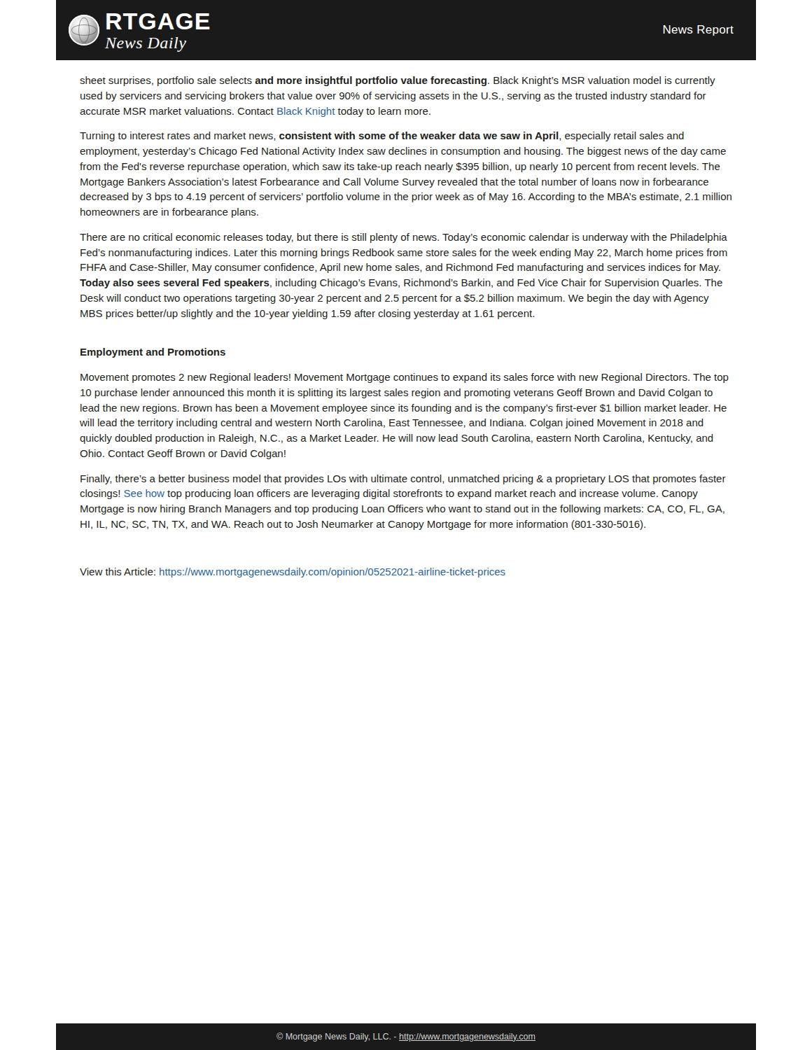RTGAGE News Daily
News Report
sheet surprises, portfolio sale selects and more insightful portfolio value forecasting. Black Knight’s MSR valuation model is currently used by servicers and servicing brokers that value over 90% of servicing assets in the U.S., serving as the trusted industry standard for accurate MSR market valuations. Contact Black Knight today to learn more.
Turning to interest rates and market news, consistent with some of the weaker data we saw in April, especially retail sales and employment, yesterday’s Chicago Fed National Activity Index saw declines in consumption and housing. The biggest news of the day came from the Fed's reverse repurchase operation, which saw its take-up reach nearly $395 billion, up nearly 10 percent from recent levels. The Mortgage Bankers Association’s latest Forbearance and Call Volume Survey revealed that the total number of loans now in forbearance decreased by 3 bps to 4.19 percent of servicers’ portfolio volume in the prior week as of May 16. According to the MBA’s estimate, 2.1 million homeowners are in forbearance plans.
There are no critical economic releases today, but there is still plenty of news. Today’s economic calendar is underway with the Philadelphia Fed’s nonmanufacturing indices. Later this morning brings Redbook same store sales for the week ending May 22, March home prices from FHFA and Case-Shiller, May consumer confidence, April new home sales, and Richmond Fed manufacturing and services indices for May. Today also sees several Fed speakers, including Chicago’s Evans, Richmond’s Barkin, and Fed Vice Chair for Supervision Quarles. The Desk will conduct two operations targeting 30-year 2 percent and 2.5 percent for a $5.2 billion maximum. We begin the day with Agency MBS prices better/up slightly and the 10-year yielding 1.59 after closing yesterday at 1.61 percent.
Employment and Promotions
Movement promotes 2 new Regional leaders! Movement Mortgage continues to expand its sales force with new Regional Directors. The top 10 purchase lender announced this month it is splitting its largest sales region and promoting veterans Geoff Brown and David Colgan to lead the new regions. Brown has been a Movement employee since its founding and is the company’s first-ever $1 billion market leader. He will lead the territory including central and western North Carolina, East Tennessee, and Indiana. Colgan joined Movement in 2018 and quickly doubled production in Raleigh, N.C., as a Market Leader. He will now lead South Carolina, eastern North Carolina, Kentucky, and Ohio. Contact Geoff Brown or David Colgan!
Finally, there’s a better business model that provides LOs with ultimate control, unmatched pricing & a proprietary LOS that promotes faster closings! See how top producing loan officers are leveraging digital storefronts to expand market reach and increase volume. Canopy Mortgage is now hiring Branch Managers and top producing Loan Officers who want to stand out in the following markets: CA, CO, FL, GA, HI, IL, NC, SC, TN, TX, and WA. Reach out to Josh Neumarker at Canopy Mortgage for more information (801-330-5016).
View this Article: https://www.mortgagenewsdaily.com/opinion/05252021-airline-ticket-prices
© Mortgage News Daily, LLC. - http://www.mortgagenewsdaily.com